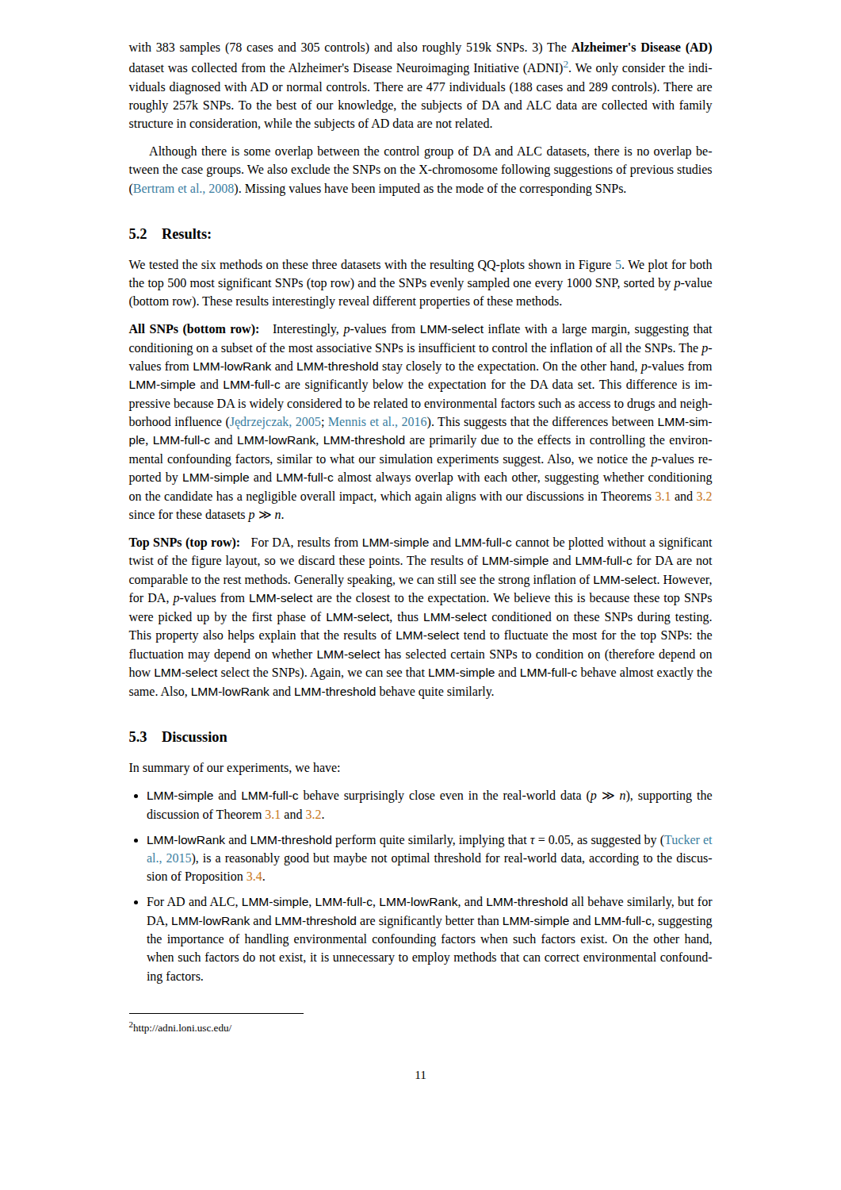with 383 samples (78 cases and 305 controls) and also roughly 519k SNPs. 3) The Alzheimer's Disease (AD) dataset was collected from the Alzheimer's Disease Neuroimaging Initiative (ADNI)2. We only consider the individuals diagnosed with AD or normal controls. There are 477 individuals (188 cases and 289 controls). There are roughly 257k SNPs. To the best of our knowledge, the subjects of DA and ALC data are collected with family structure in consideration, while the subjects of AD data are not related.
Although there is some overlap between the control group of DA and ALC datasets, there is no overlap between the case groups. We also exclude the SNPs on the X-chromosome following suggestions of previous studies (Bertram et al., 2008). Missing values have been imputed as the mode of the corresponding SNPs.
5.2 Results:
We tested the six methods on these three datasets with the resulting QQ-plots shown in Figure 5. We plot for both the top 500 most significant SNPs (top row) and the SNPs evenly sampled one every 1000 SNP, sorted by p-value (bottom row). These results interestingly reveal different properties of these methods.
All SNPs (bottom row): Interestingly, p-values from LMM-select inflate with a large margin, suggesting that conditioning on a subset of the most associative SNPs is insufficient to control the inflation of all the SNPs. The p-values from LMM-lowRank and LMM-threshold stay closely to the expectation. On the other hand, p-values from LMM-simple and LMM-full-c are significantly below the expectation for the DA data set. This difference is impressive because DA is widely considered to be related to environmental factors such as access to drugs and neighborhood influence (Jędrzejczak, 2005; Mennis et al., 2016). This suggests that the differences between LMM-simple, LMM-full-c and LMM-lowRank, LMM-threshold are primarily due to the effects in controlling the environmental confounding factors, similar to what our simulation experiments suggest. Also, we notice the p-values reported by LMM-simple and LMM-full-c almost always overlap with each other, suggesting whether conditioning on the candidate has a negligible overall impact, which again aligns with our discussions in Theorems 3.1 and 3.2 since for these datasets p ≫ n.
Top SNPs (top row): For DA, results from LMM-simple and LMM-full-c cannot be plotted without a significant twist of the figure layout, so we discard these points. The results of LMM-simple and LMM-full-c for DA are not comparable to the rest methods. Generally speaking, we can still see the strong inflation of LMM-select. However, for DA, p-values from LMM-select are the closest to the expectation. We believe this is because these top SNPs were picked up by the first phase of LMM-select, thus LMM-select conditioned on these SNPs during testing. This property also helps explain that the results of LMM-select tend to fluctuate the most for the top SNPs: the fluctuation may depend on whether LMM-select has selected certain SNPs to condition on (therefore depend on how LMM-select select the SNPs). Again, we can see that LMM-simple and LMM-full-c behave almost exactly the same. Also, LMM-lowRank and LMM-threshold behave quite similarly.
5.3 Discussion
In summary of our experiments, we have:
LMM-simple and LMM-full-c behave surprisingly close even in the real-world data (p ≫ n), supporting the discussion of Theorem 3.1 and 3.2.
LMM-lowRank and LMM-threshold perform quite similarly, implying that τ = 0.05, as suggested by (Tucker et al., 2015), is a reasonably good but maybe not optimal threshold for real-world data, according to the discussion of Proposition 3.4.
For AD and ALC, LMM-simple, LMM-full-c, LMM-lowRank, and LMM-threshold all behave similarly, but for DA, LMM-lowRank and LMM-threshold are significantly better than LMM-simple and LMM-full-c, suggesting the importance of handling environmental confounding factors when such factors exist. On the other hand, when such factors do not exist, it is unnecessary to employ methods that can correct environmental confounding factors.
2http://adni.loni.usc.edu/
11